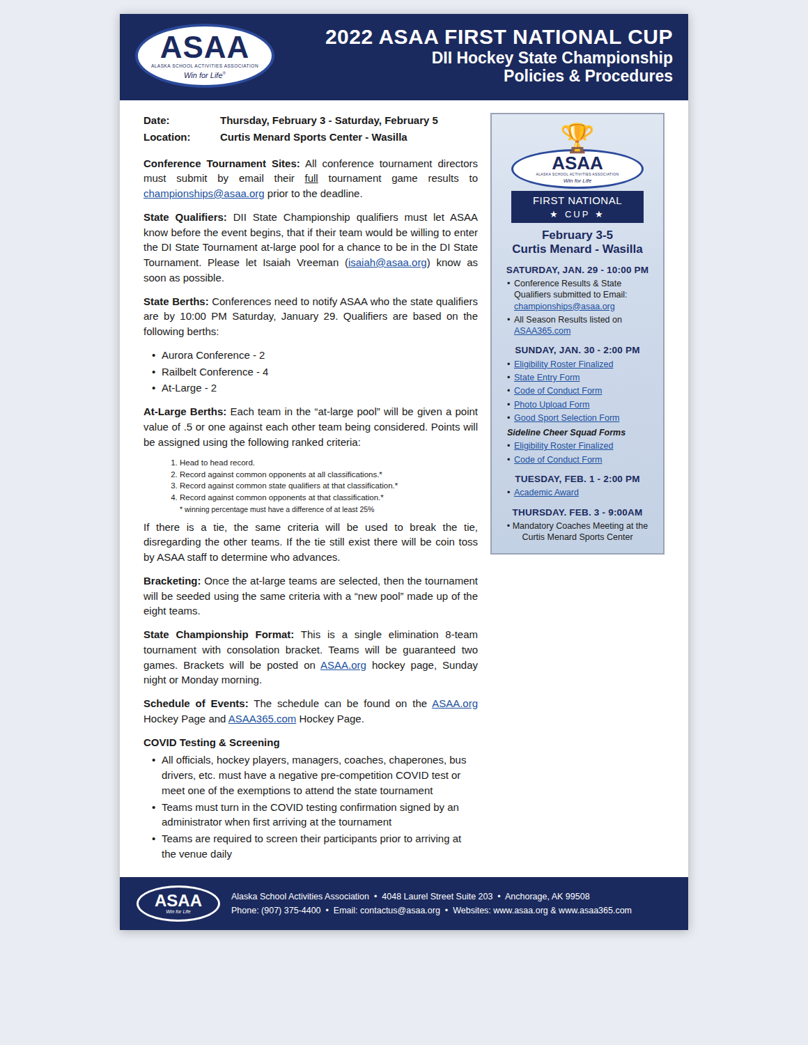ASAA
Alaska School Activities Association
Win for Life®
2022 ASAA FIRST NATIONAL CUP
DII Hockey State Championship
Policies & Procedures
| Date: | Thursday, February 3 - Saturday, February 5 |
| Location: | Curtis Menard Sports Center - Wasilla |
Conference Tournament Sites: All conference tournament directors must submit by email their full tournament game results to championships@asaa.org prior to the deadline.
State Qualifiers: DII State Championship qualifiers must let ASAA know before the event begins, that if their team would be willing to enter the DI State Tournament at-large pool for a chance to be in the DI State Tournament. Please let Isaiah Vreeman (isaiah@asaa.org) know as soon as possible.
State Berths: Conferences need to notify ASAA who the state qualifiers are by 10:00 PM Saturday, January 29. Qualifiers are based on the following berths:
Aurora Conference - 2
Railbelt Conference - 4
At-Large - 2
At-Large Berths: Each team in the “at-large pool” will be given a point value of .5 or one against each other team being considered. Points will be assigned using the following ranked criteria:
Head to head record.
Record against common opponents at all classifications.*
Record against common state qualifiers at that classification.*
Record against common opponents at that classification.*
* winning percentage must have a difference of at least 25%
If there is a tie, the same criteria will be used to break the tie, disregarding the other teams. If the tie still exist there will be coin toss by ASAA staff to determine who advances.
Bracketing: Once the at-large teams are selected, then the tournament will be seeded using the same criteria with a “new pool” made up of the eight teams.
State Championship Format: This is a single elimination 8-team tournament with consolation bracket. Teams will be guaranteed two games. Brackets will be posted on ASAA.org hockey page, Sunday night or Monday morning.
Schedule of Events: The schedule can be found on the ASAA.org Hockey Page and ASAA365.com Hockey Page.
COVID Testing & Screening
All officials, hockey players, managers, coaches, chaperones, bus drivers, etc. must have a negative pre-competition COVID test or meet one of the exemptions to attend the state tournament
Teams must turn in the COVID testing confirmation signed by an administrator when first arriving at the tournament
Teams are required to screen their participants prior to arriving at the venue daily
🏆
ASAA
Alaska School Activities Association
Win for Life
FIRST NATIONAL
★ CUP ★
February 3-5
Curtis Menard - Wasilla
SATURDAY, JAN. 29 - 10:00 PM
Conference Results & State Qualifiers submitted to Email: championships@asaa.org
All Season Results listed on ASAA365.com
SUNDAY, JAN. 30 - 2:00 PM
Eligibility Roster Finalized
State Entry Form
Code of Conduct Form
Photo Upload Form
Good Sport Selection Form
Sideline Cheer Squad Forms
Eligibility Roster Finalized
Code of Conduct Form
TUESDAY, FEB. 1 - 2:00 PM
Academic Award
THURSDAY. FEB. 3 - 9:00AM
• Mandatory Coaches Meeting at the Curtis Menard Sports Center
ASAA
Win for Life
Alaska School Activities Association • 4048 Laurel Street Suite 203 • Anchorage, AK 99508
Phone: (907) 375-4400 • Email: contactus@asaa.org • Websites: www.asaa.org & www.asaa365.com